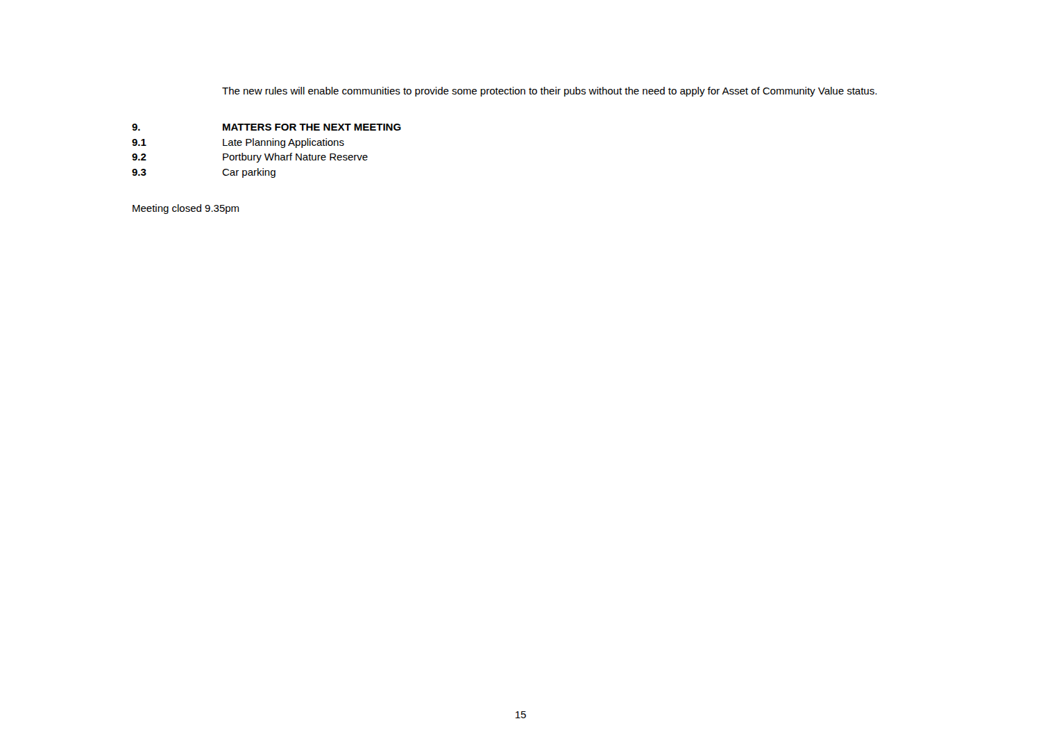The new rules will enable communities to provide some protection to their pubs without the need to apply for Asset of Community Value status.
| 9. | MATTERS FOR THE NEXT MEETING |
| 9.1 | Late Planning Applications |
| 9.2 | Portbury Wharf Nature Reserve |
| 9.3 | Car parking |
Meeting closed 9.35pm
15